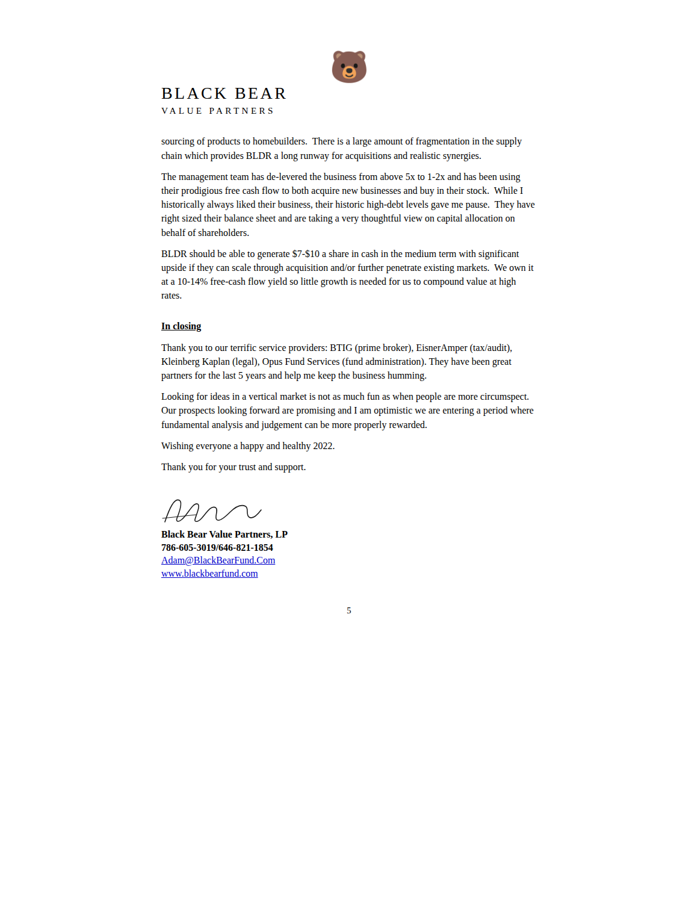🐻
BLACK BEAR
VALUE PARTNERS
sourcing of products to homebuilders. There is a large amount of fragmentation in the supply chain which provides BLDR a long runway for acquisitions and realistic synergies.
The management team has de-levered the business from above 5x to 1-2x and has been using their prodigious free cash flow to both acquire new businesses and buy in their stock. While I historically always liked their business, their historic high-debt levels gave me pause. They have right sized their balance sheet and are taking a very thoughtful view on capital allocation on behalf of shareholders.
BLDR should be able to generate $7-$10 a share in cash in the medium term with significant upside if they can scale through acquisition and/or further penetrate existing markets. We own it at a 10-14% free-cash flow yield so little growth is needed for us to compound value at high rates.
In closing
Thank you to our terrific service providers: BTIG (prime broker), EisnerAmper (tax/audit), Kleinberg Kaplan (legal), Opus Fund Services (fund administration). They have been great partners for the last 5 years and help me keep the business humming.
Looking for ideas in a vertical market is not as much fun as when people are more circumspect. Our prospects looking forward are promising and I am optimistic we are entering a period where fundamental analysis and judgement can be more properly rewarded.
Wishing everyone a happy and healthy 2022.
Thank you for your trust and support.
Black Bear Value Partners, LP
786-605-3019/646-821-1854
Adam@BlackBearFund.Com
www.blackbearfund.com
5